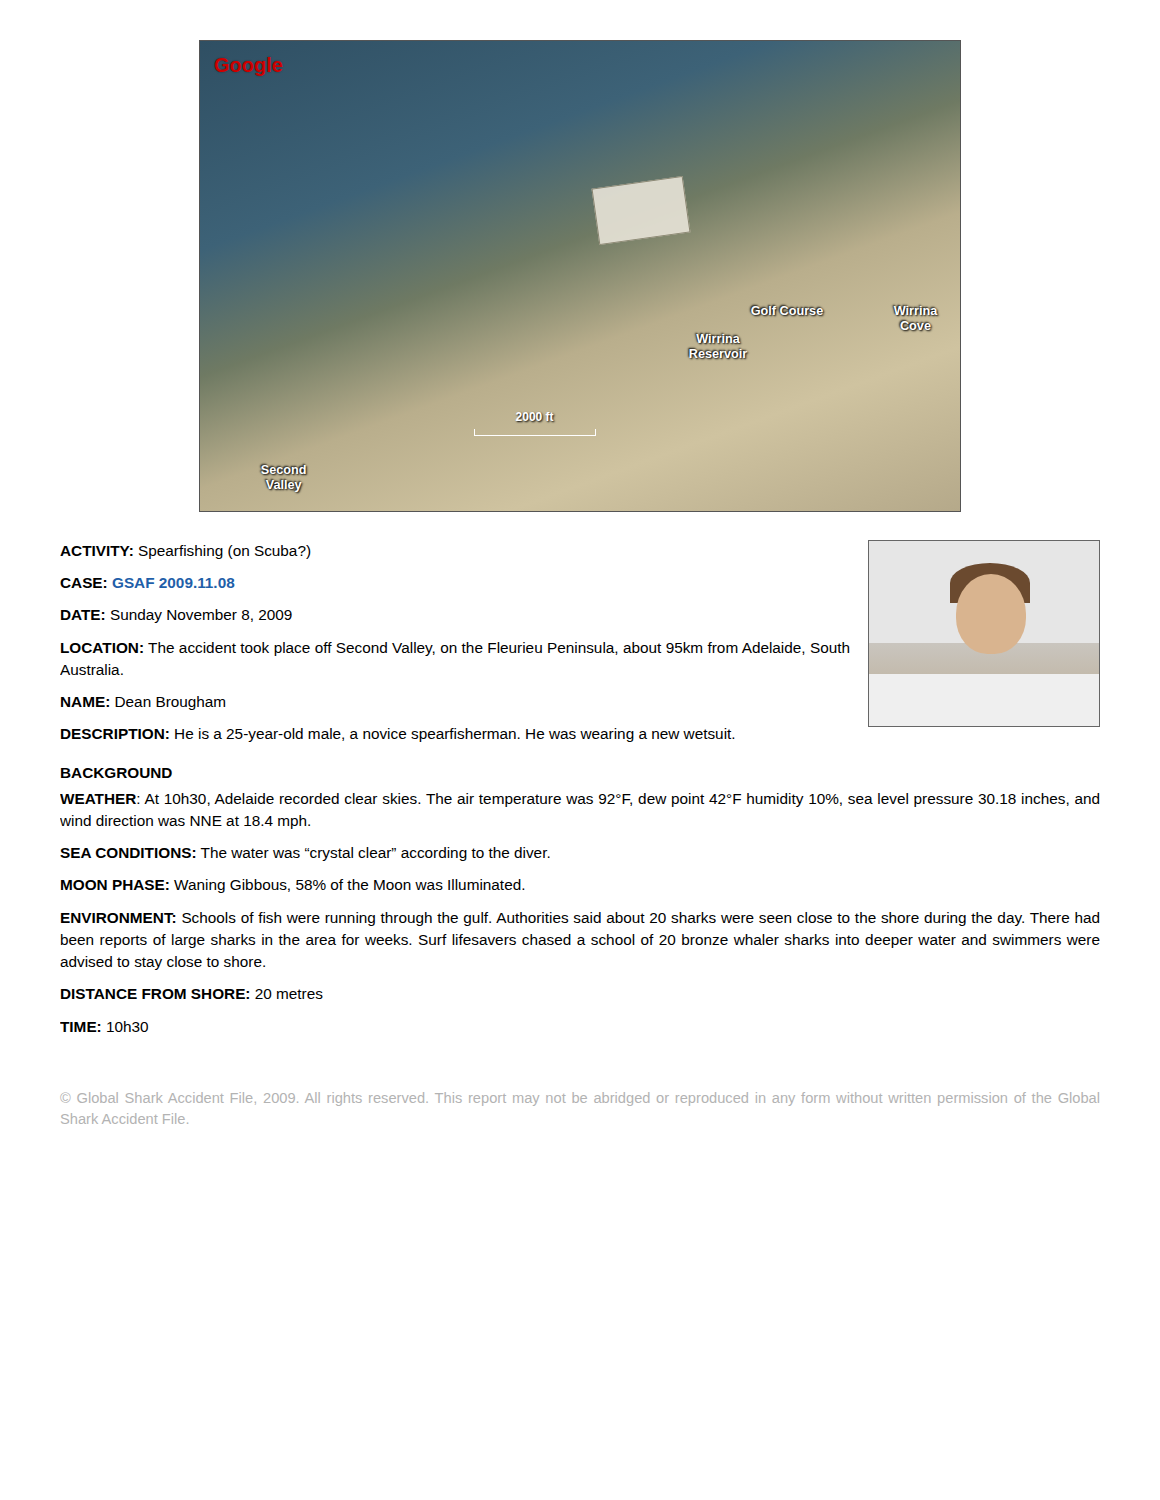Google
Wirrina
Cove Golf Course Wirrina
Reservoir Second
Valley 2000 ft
ACTIVITY: Spearfishing (on Scuba?)
CASE: GSAF 2009.11.08
DATE: Sunday November 8, 2009
LOCATION: The accident took place off Second Valley, on the Fleurieu Peninsula, about 95km from Adelaide, South Australia.
NAME: Dean Brougham
DESCRIPTION: He is a 25-year-old male, a novice spearfisherman. He was wearing a new wetsuit.
Background
WEATHER: At 10h30, Adelaide recorded clear skies. The air temperature was 92°F, dew point 42°F humidity 10%, sea level pressure 30.18 inches, and wind direction was NNE at 18.4 mph.
SEA CONDITIONS: The water was “crystal clear” according to the diver.
MOON PHASE: Waning Gibbous, 58% of the Moon was Illuminated.
ENVIRONMENT: Schools of fish were running through the gulf. Authorities said about 20 sharks were seen close to the shore during the day. There had been reports of large sharks in the area for weeks. Surf lifesavers chased a school of 20 bronze whaler sharks into deeper water and swimmers were advised to stay close to shore.
DISTANCE FROM SHORE: 20 metres
TIME: 10h30
© Global Shark Accident File, 2009. All rights reserved. This report may not be abridged or reproduced in any form without written permission of the Global Shark Accident File.